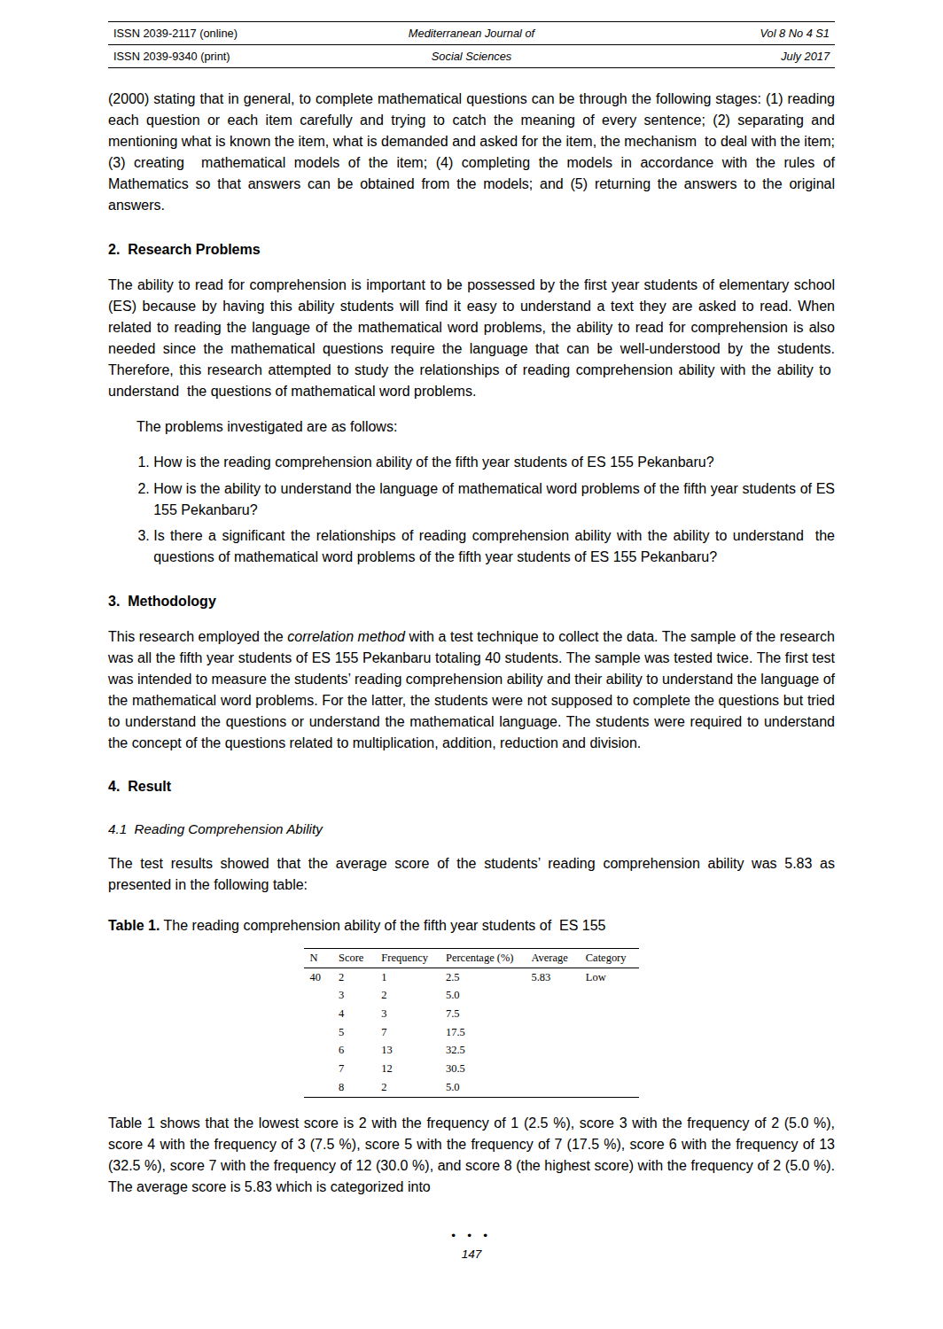| ISSN 2039-2117 (online) | Mediterranean Journal of | Vol 8 No 4 S1 |
| ISSN 2039-9340 (print) | Social Sciences | July 2017 |
(2000) stating that in general, to complete mathematical questions can be through the following stages: (1) reading each question or each item carefully and trying to catch the meaning of every sentence; (2) separating and mentioning what is known the item, what is demanded and asked for the item, the mechanism to deal with the item; (3) creating mathematical models of the item; (4) completing the models in accordance with the rules of Mathematics so that answers can be obtained from the models; and (5) returning the answers to the original answers.
2. Research Problems
The ability to read for comprehension is important to be possessed by the first year students of elementary school (ES) because by having this ability students will find it easy to understand a text they are asked to read. When related to reading the language of the mathematical word problems, the ability to read for comprehension is also needed since the mathematical questions require the language that can be well-understood by the students. Therefore, this research attempted to study the relationships of reading comprehension ability with the ability to understand the questions of mathematical word problems.
The problems investigated are as follows:
How is the reading comprehension ability of the fifth year students of ES 155 Pekanbaru?
How is the ability to understand the language of mathematical word problems of the fifth year students of ES 155 Pekanbaru?
Is there a significant the relationships of reading comprehension ability with the ability to understand the questions of mathematical word problems of the fifth year students of ES 155 Pekanbaru?
3. Methodology
This research employed the correlation method with a test technique to collect the data. The sample of the research was all the fifth year students of ES 155 Pekanbaru totaling 40 students. The sample was tested twice. The first test was intended to measure the students’ reading comprehension ability and their ability to understand the language of the mathematical word problems. For the latter, the students were not supposed to complete the questions but tried to understand the questions or understand the mathematical language. The students were required to understand the concept of the questions related to multiplication, addition, reduction and division.
4. Result
4.1 Reading Comprehension Ability
The test results showed that the average score of the students’ reading comprehension ability was 5.83 as presented in the following table:
Table 1. The reading comprehension ability of the fifth year students of ES 155
| N | Score | Frequency | Percentage (%) | Average | Category |
| --- | --- | --- | --- | --- | --- |
| 40 | 2 | 1 | 2.5 | 5.83 | Low |
| | 3 | 2 | 5.0 | | |
| | 4 | 3 | 7.5 | | |
| | 5 | 7 | 17.5 | | |
| | 6 | 13 | 32.5 | | |
| | 7 | 12 | 30.5 | | |
| | 8 | 2 | 5.0 | | |
Table 1 shows that the lowest score is 2 with the frequency of 1 (2.5 %), score 3 with the frequency of 2 (5.0 %), score 4 with the frequency of 3 (7.5 %), score 5 with the frequency of 7 (17.5 %), score 6 with the frequency of 13 (32.5 %), score 7 with the frequency of 12 (30.0 %), and score 8 (the highest score) with the frequency of 2 (5.0 %). The average score is 5.83 which is categorized into
• • • 147